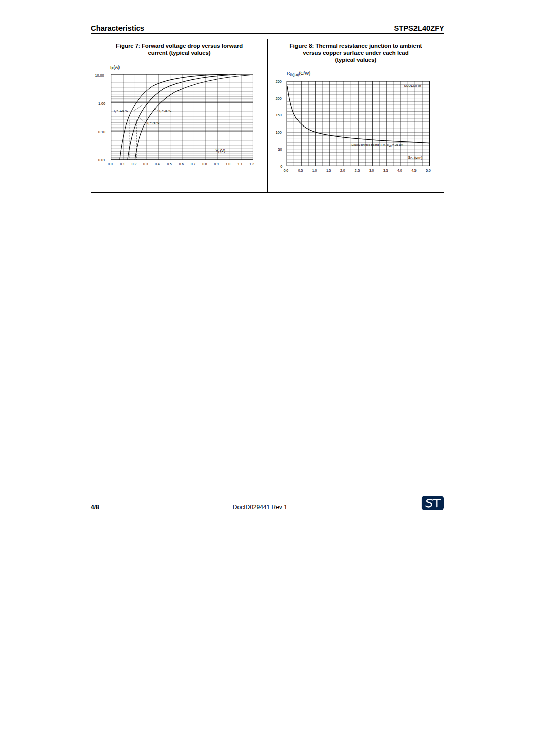Characteristics STPS2L40ZFY
Figure 7: Forward voltage drop versus forward
current (typical values)
IF(A) 10.00 1.00 0.10 0.01 Tj = 125 °C Tj = 25 °C Tj = 75 °C VF(V) 0.0 0.1 0.2 0.3 0.4 0.5 0.6 0.7 0.8 0.9 1.0 1.1 1.2
Figure 8: Thermal resistance junction to ambient
versus copper surface under each lead
(typical values)
Rth(j-a)(C/W) 250 200 150 100 50 0 SOD123Flat Epoxy printed board FR4, eCu = 35 µm SCu (cm²) 0.0 0.5 1.0 1.5 2.0 2.5 3.0 3.5 4.0 4.5 5.0
4/8 DocID029441 Rev 1